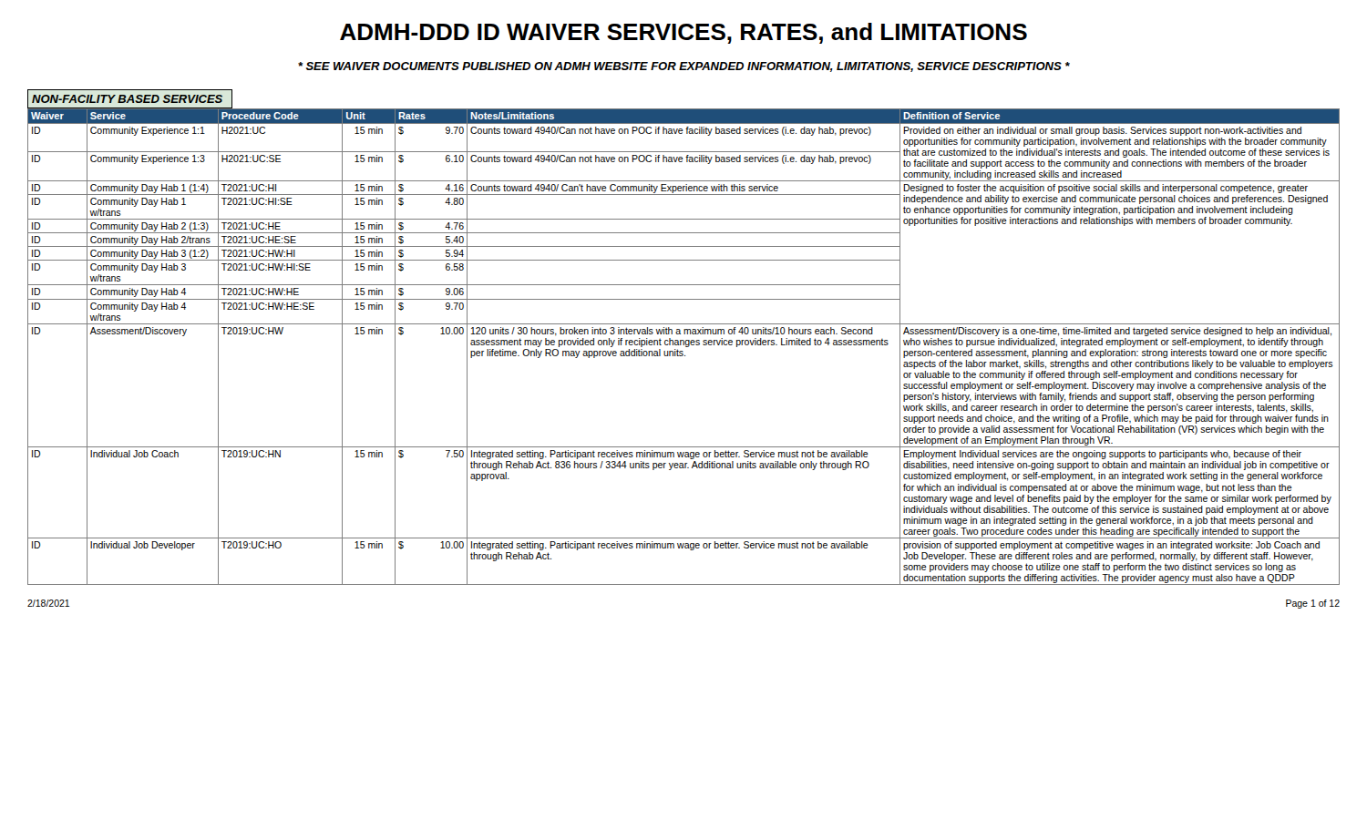ADMH-DDD ID WAIVER SERVICES, RATES, and LIMITATIONS
* SEE WAIVER DOCUMENTS PUBLISHED ON ADMH WEBSITE FOR EXPANDED INFORMATION, LIMITATIONS, SERVICE DESCRIPTIONS *
NON-FACILITY BASED SERVICES
| Waiver | Service | Procedure Code | Unit | Rates | Notes/Limitations | Definition of Service |
| --- | --- | --- | --- | --- | --- | --- |
| ID | Community Experience 1:1 | H2021:UC | 15 min | $ 9.70 | Counts toward 4940/Can not have on POC if have facility based services (i.e. day hab, prevoc) | Provided on either an individual or small group basis. Services support non-work-activities and opportunities for community participation, involvement and relationships with the broader community that are customized to the individual's interests and goals. The intended outcome of these services is to facilitate and support access to the community and connections with members of the broader community, including increased skills and increased |
| ID | Community Experience 1:3 | H2021:UC:SE | 15 min | $ 6.10 | Counts toward 4940/Can not have on POC if have facility based services (i.e. day hab, prevoc) |
| ID | Community Day Hab 1 (1:4) | T2021:UC:HI | 15 min | $ 4.16 | Counts toward 4940/ Can't have Community Experience with this service | Designed to foster the acquisition of psoitive social skills and interpersonal competence, greater independence and ability to exercise and communicate personal choices and preferences. Designed to enhance opportunities for community integration, participation and involvement includeing opportunities for positive interactions and relationships with members of broader community. |
| ID | Community Day Hab 1 w/trans | T2021:UC:HI:SE | 15 min | $ 4.80 | |
| ID | Community Day Hab 2 (1:3) | T2021:UC:HE | 15 min | $ 4.76 | |
| ID | Community Day Hab 2/trans | T2021:UC:HE:SE | 15 min | $ 5.40 | |
| ID | Community Day Hab 3 (1:2) | T2021:UC:HW:HI | 15 min | $ 5.94 | |
| ID | Community Day Hab 3 w/trans | T2021:UC:HW:HI:SE | 15 min | $ 6.58 | |
| ID | Community Day Hab 4 | T2021:UC:HW:HE | 15 min | $ 9.06 | |
| ID | Community Day Hab 4 w/trans | T2021:UC:HW:HE:SE | 15 min | $ 9.70 | |
| ID | Assessment/Discovery | T2019:UC:HW | 15 min | $ 10.00 | 120 units / 30 hours, broken into 3 intervals with a maximum of 40 units/10 hours each. Second assessment may be provided only if recipient changes service providers. Limited to 4 assessments per lifetime. Only RO may approve additional units. | Assessment/Discovery is a one-time, time-limited and targeted service designed to help an individual, who wishes to pursue individualized, integrated employment or self-employment, to identify through person-centered assessment, planning and exploration: strong interests toward one or more specific aspects of the labor market, skills, strengths and other contributions likely to be valuable to employers or valuable to the community if offered through self-employment and conditions necessary for successful employment or self-employment. Discovery may involve a comprehensive analysis of the person's history, interviews with family, friends and support staff, observing the person performing work skills, and career research in order to determine the person's career interests, talents, skills, support needs and choice, and the writing of a Profile, which may be paid for through waiver funds in order to provide a valid assessment for Vocational Rehabilitation (VR) services which begin with the development of an Employment Plan through VR. |
| ID | Individual Job Coach | T2019:UC:HN | 15 min | $ 7.50 | Integrated setting. Participant receives minimum wage or better. Service must not be available through Rehab Act. 836 hours / 3344 units per year. Additional units available only through RO approval. | Employment Individual services are the ongoing supports to participants who, because of their disabilities, need intensive on-going support to obtain and maintain an individual job in competitive or customized employment, or self-employment, in an integrated work setting in the general workforce for which an individual is compensated at or above the minimum wage, but not less than the customary wage and level of benefits paid by the employer for the same or similar work performed by individuals without disabilities. The outcome of this service is sustained paid employment at or above minimum wage in an integrated setting in the general workforce, in a job that meets personal and career goals. Two procedure codes under this heading are specifically intended to support the |
| ID | Individual Job Developer | T2019:UC:HO | 15 min | $ 10.00 | Integrated setting. Participant receives minimum wage or better. Service must not be available through Rehab Act. | provision of supported employment at competitive wages in an integrated worksite: Job Coach and Job Developer. These are different roles and are performed, normally, by different staff. However, some providers may choose to utilize one staff to perform the two distinct services so long as documentation supports the differing activities. The provider agency must also have a QDDP |
2/18/2021
Page 1 of 12